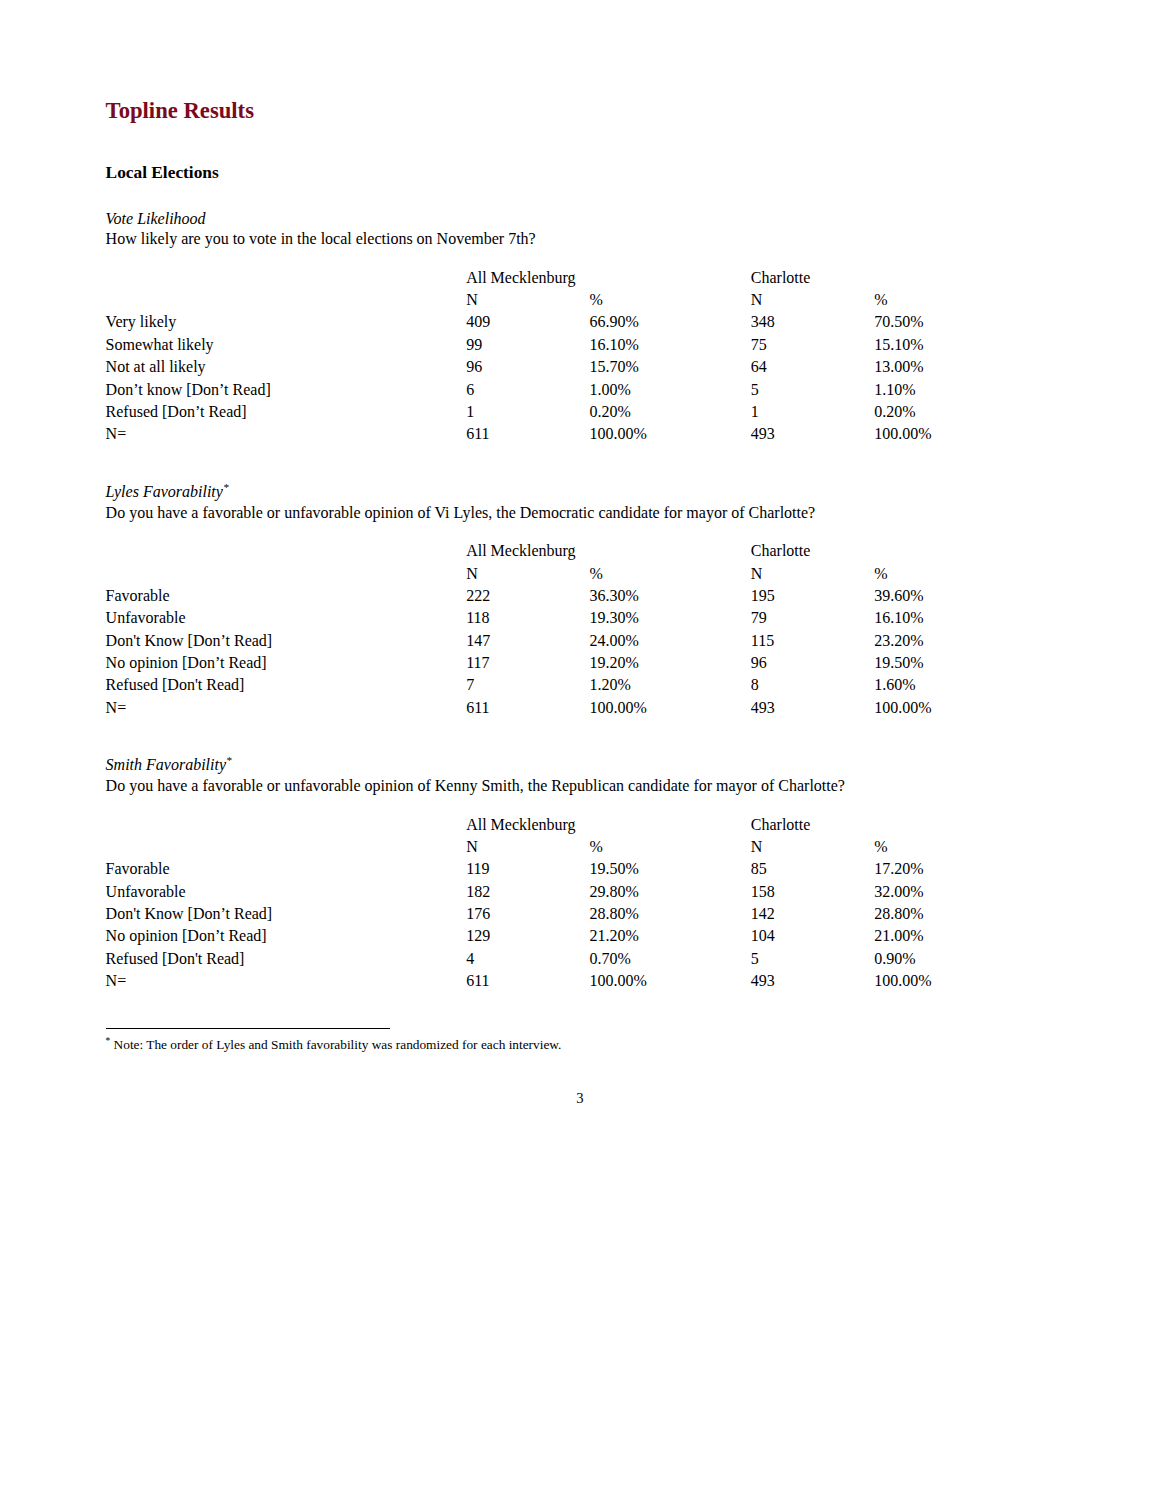Topline Results
Local Elections
Vote Likelihood
How likely are you to vote in the local elections on November 7th?
| | All Mecklenburg | Charlotte |
| | N | % | N | % |
| Very likely | 409 | 66.90% | 348 | 70.50% |
| Somewhat likely | 99 | 16.10% | 75 | 15.10% |
| Not at all likely | 96 | 15.70% | 64 | 13.00% |
| Don’t know [Don’t Read] | 6 | 1.00% | 5 | 1.10% |
| Refused [Don’t Read] | 1 | 0.20% | 1 | 0.20% |
| N= | 611 | 100.00% | 493 | 100.00% |
Lyles Favorability*
Do you have a favorable or unfavorable opinion of Vi Lyles, the Democratic candidate for mayor of Charlotte?
| | All Mecklenburg | Charlotte |
| | N | % | N | % |
| Favorable | 222 | 36.30% | 195 | 39.60% |
| Unfavorable | 118 | 19.30% | 79 | 16.10% |
| Don't Know [Don’t Read] | 147 | 24.00% | 115 | 23.20% |
| No opinion [Don’t Read] | 117 | 19.20% | 96 | 19.50% |
| Refused [Don't Read] | 7 | 1.20% | 8 | 1.60% |
| N= | 611 | 100.00% | 493 | 100.00% |
Smith Favorability*
Do you have a favorable or unfavorable opinion of Kenny Smith, the Republican candidate for mayor of Charlotte?
| | All Mecklenburg | Charlotte |
| | N | % | N | % |
| Favorable | 119 | 19.50% | 85 | 17.20% |
| Unfavorable | 182 | 29.80% | 158 | 32.00% |
| Don't Know [Don’t Read] | 176 | 28.80% | 142 | 28.80% |
| No opinion [Don’t Read] | 129 | 21.20% | 104 | 21.00% |
| Refused [Don't Read] | 4 | 0.70% | 5 | 0.90% |
| N= | 611 | 100.00% | 493 | 100.00% |
* Note: The order of Lyles and Smith favorability was randomized for each interview.
3